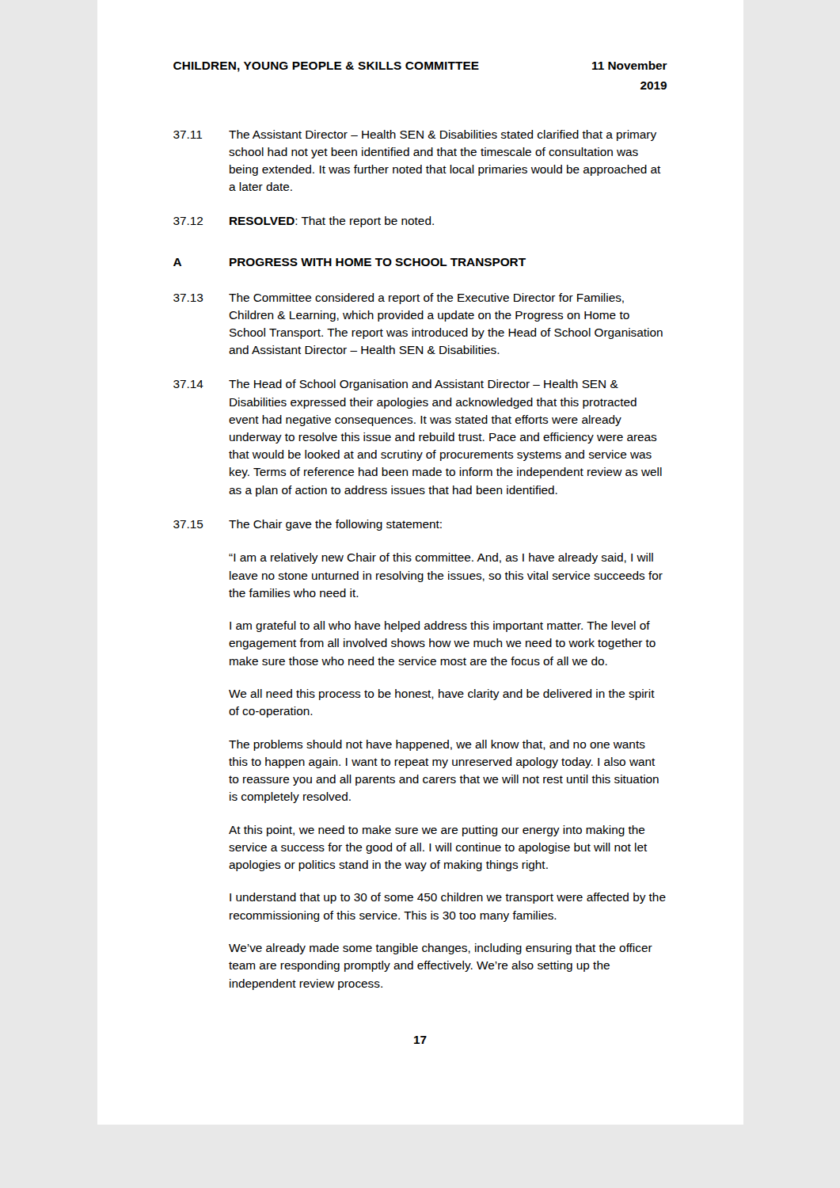Children, Young People & Skills Committee
11 November2019
37.11
The Assistant Director – Health SEN & Disabilities stated clarified that a primary school had not yet been identified and that the timescale of consultation was being extended. It was further noted that local primaries would be approached at a later date.
37.12
RESOLVED: That the report be noted.
A
Progress with Home to School Transport
37.13
The Committee considered a report of the Executive Director for Families, Children & Learning, which provided a update on the Progress on Home to School Transport. The report was introduced by the Head of School Organisation and Assistant Director – Health SEN & Disabilities.
37.14
The Head of School Organisation and Assistant Director – Health SEN & Disabilities expressed their apologies and acknowledged that this protracted event had negative consequences. It was stated that efforts were already underway to resolve this issue and rebuild trust. Pace and efficiency were areas that would be looked at and scrutiny of procurements systems and service was key. Terms of reference had been made to inform the independent review as well as a plan of action to address issues that had been identified.
37.15
The Chair gave the following statement:
“I am a relatively new Chair of this committee. And, as I have already said, I will leave no stone unturned in resolving the issues, so this vital service succeeds for the families who need it.
I am grateful to all who have helped address this important matter. The level of engagement from all involved shows how we much we need to work together to make sure those who need the service most are the focus of all we do.
We all need this process to be honest, have clarity and be delivered in the spirit of co-operation.
The problems should not have happened, we all know that, and no one wants this to happen again. I want to repeat my unreserved apology today. I also want to reassure you and all parents and carers that we will not rest until this situation is completely resolved.
At this point, we need to make sure we are putting our energy into making the service a success for the good of all. I will continue to apologise but will not let apologies or politics stand in the way of making things right.
I understand that up to 30 of some 450 children we transport were affected by the recommissioning of this service. This is 30 too many families.
We’ve already made some tangible changes, including ensuring that the officer team are responding promptly and effectively. We’re also setting up the independent review process.
17